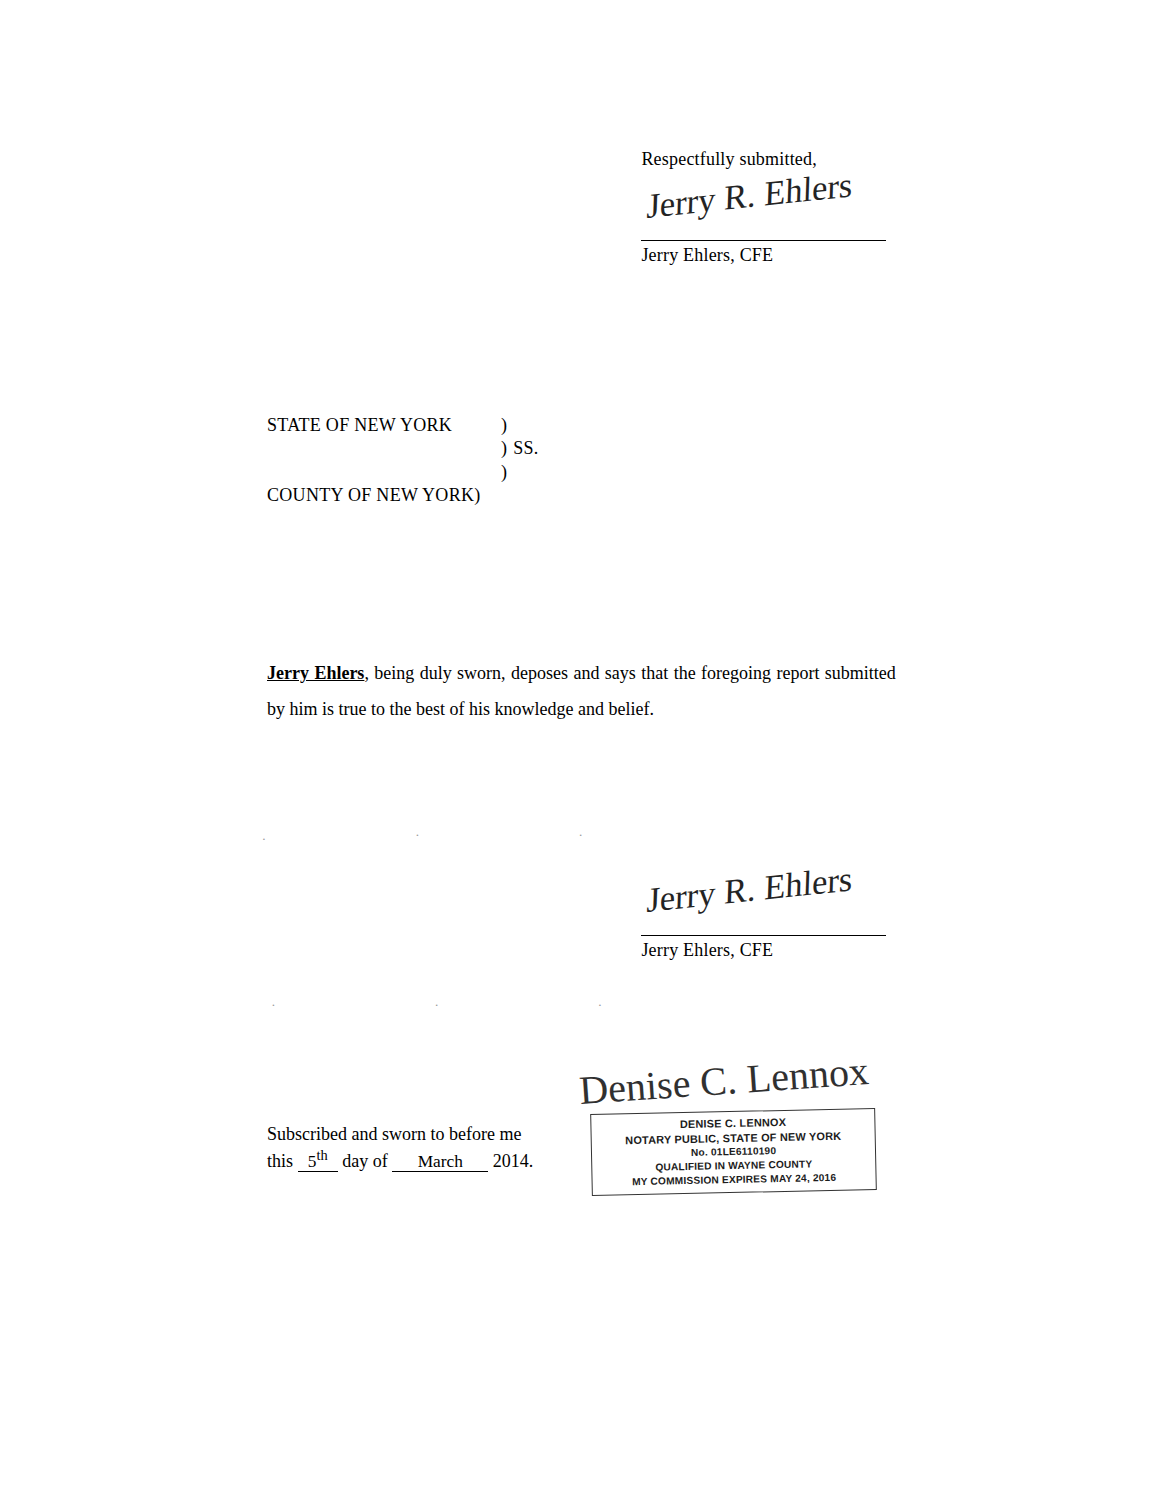Respectfully submitted,
Jerry R. Ehlers
Jerry Ehlers, CFE
| STATE OF NEW YORK | ) | |
| | ) | SS. |
| | ) | |
| COUNTY OF NEW YORK | ) | |
Jerry Ehlers, being duly sworn, deposes and says that the foregoing report submitted by him is true to the best of his knowledge and belief.
Jerry R. Ehlers
Jerry Ehlers, CFE
Subscribed and sworn to before me
this 5th day of March 2014.
Denise C. Lennox
DENISE C. LENNOX
NOTARY PUBLIC, STATE OF NEW YORK
No. 01LE6110190
QUALIFIED IN WAYNE COUNTY
MY COMMISSION EXPIRES MAY 24, 2016
. . . . . .